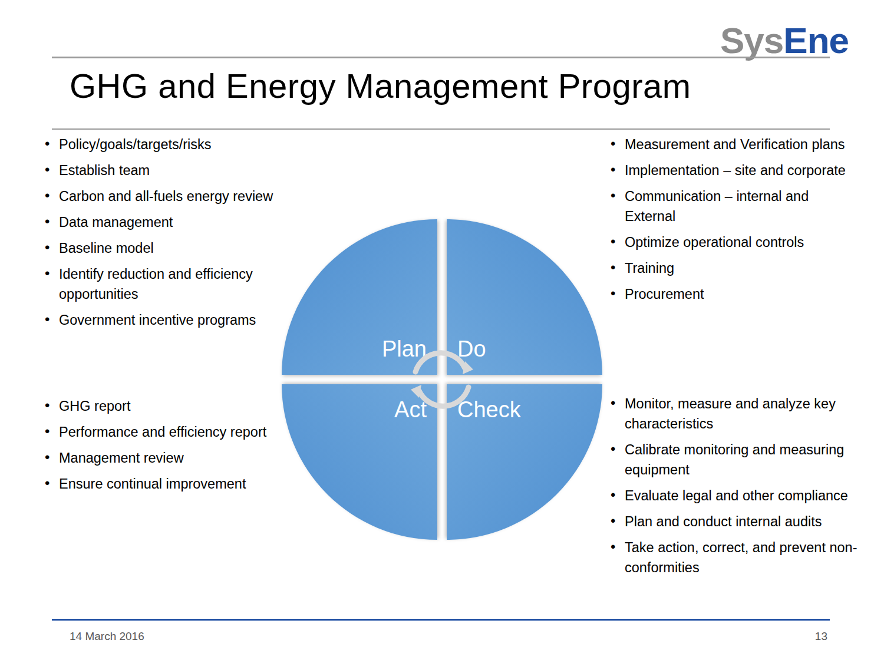Sys Ene
GHG and Energy Management Program
Policy/goals/targets/risks
Establish team
Carbon and all-fuels energy review
Data management
Baseline model
Identify reduction and efficiency opportunities
Government incentive programs
Measurement and Verification plans
Implementation – site and corporate
Communication – internal and External
Optimize operational controls
Training
Procurement
GHG report
Performance and efficiency report
Management review
Ensure continual improvement
Monitor, measure and analyze key characteristics
Calibrate monitoring and measuring equipment
Evaluate legal and other compliance
Plan and conduct internal audits
Take action, correct, and prevent non- conformities
Plan
Do
Act
Check
14 March 2016
13